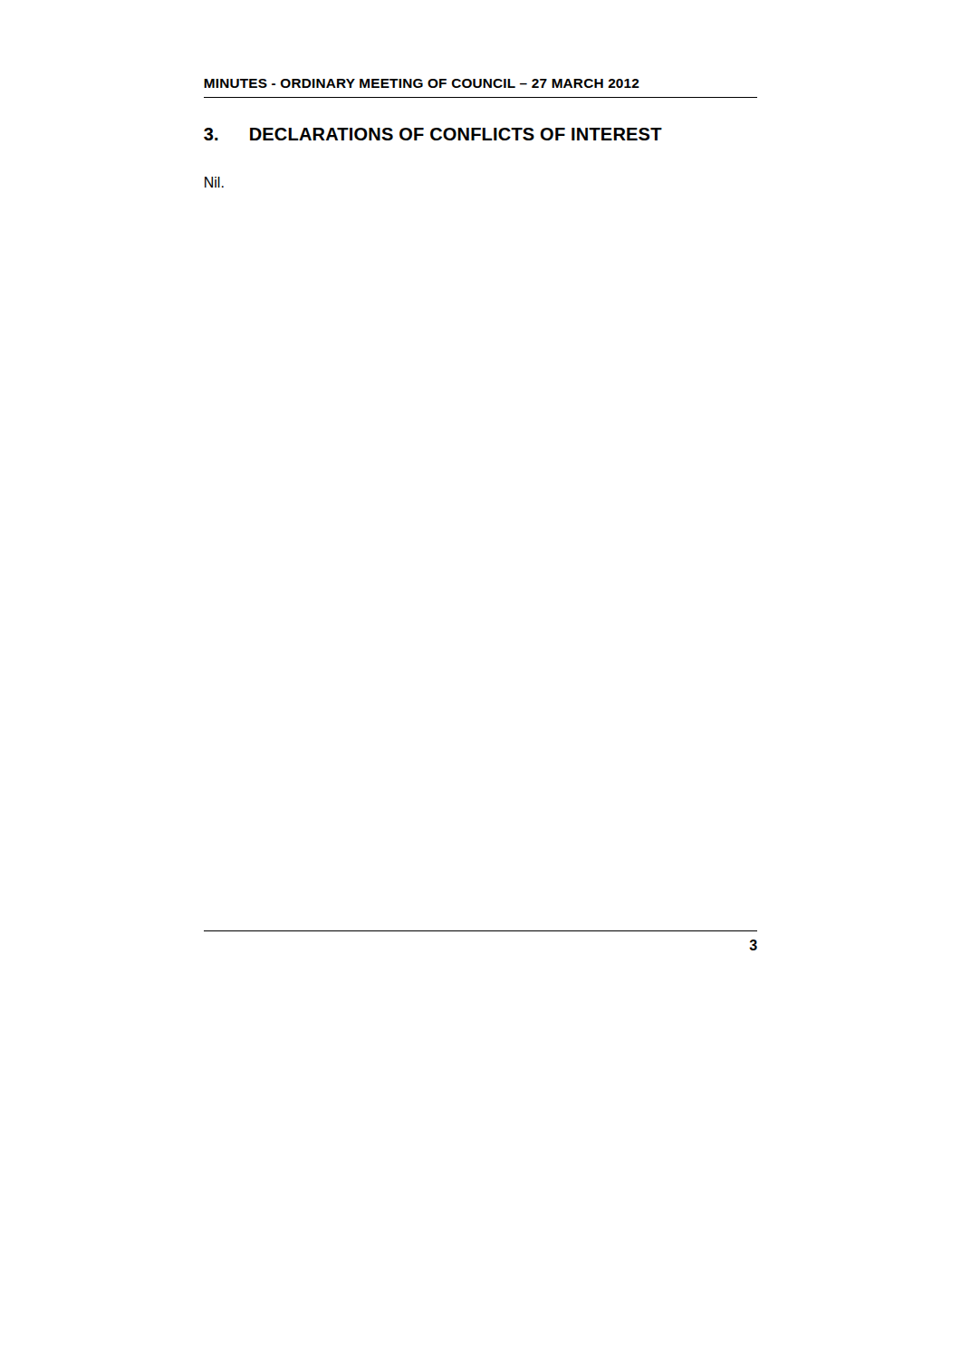MINUTES - ORDINARY MEETING OF COUNCIL – 27 MARCH 2012
3. DECLARATIONS OF CONFLICTS OF INTEREST
Nil.
3